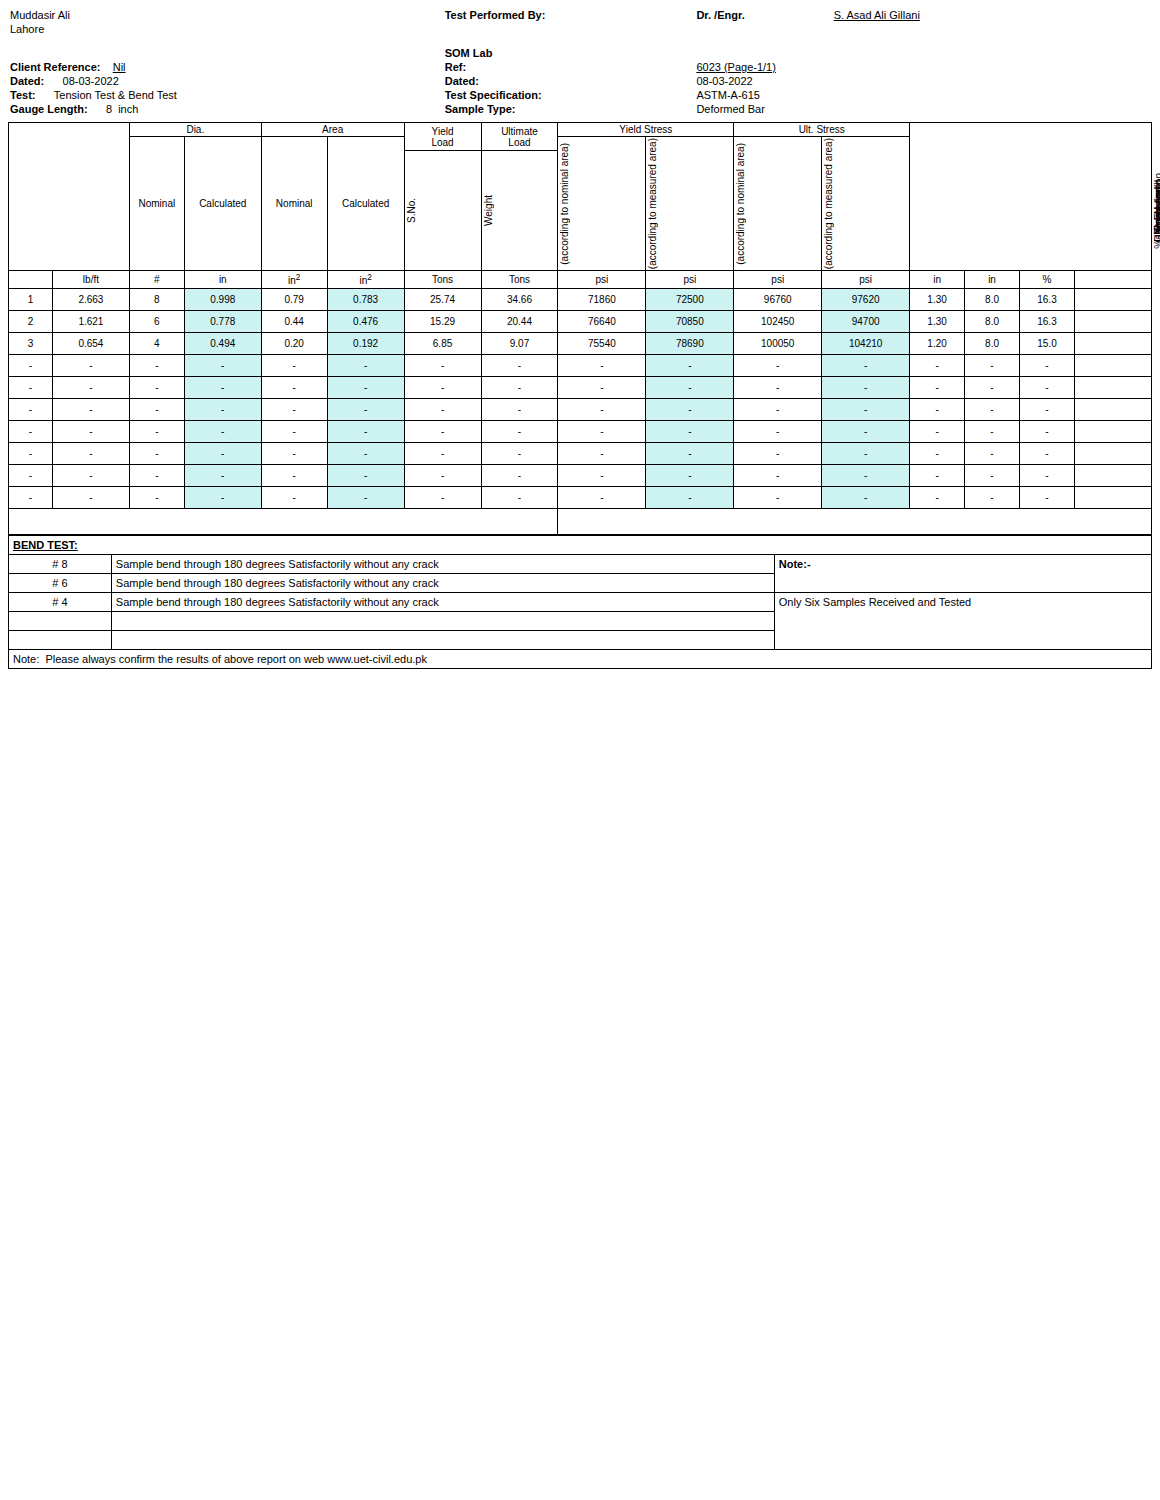| Muddasir Ali | Test Performed By: | Dr. /Engr. | S. Asad Ali Gillani |
| Lahore | | | |
| | SOM Lab |
| Client Reference: Nil | Ref: | 6023 (Page-1/1) |
| Dated: 08-03-2022 | Dated: | 08-03-2022 |
| Test: Tension Test & Bend Test | Test Specification: | ASTM-A-615 |
| Gauge Length: 8 inch | Sample Type: | Deformed Bar |
| | | Dia. | Area | Yield Load | Ultimate Load | Yield Stress | Ult. Stress | | | | |
| --- | --- | --- | --- | --- | --- | --- | --- | --- | --- | --- | --- |
| Nominal | Calculated | Nominal | Calculated | (according to nominal area) | (according to measured area) | (according to nominal area) | (according to measured area) |
| S.No. | Weight | Yield Load | Ultimate Load | Elongation | Gauge Length | %age Elongation | Remarks |
| | lb/ft | # | in | in 2 | in 2 | Tons | Tons | psi | psi | psi | psi | in | in | % | |
| 1 | 2.663 | 8 | 0.998 | 0.79 | 0.783 | 25.74 | 34.66 | 71860 | 72500 | 96760 | 97620 | 1.30 | 8.0 | 16.3 | |
| 2 | 1.621 | 6 | 0.778 | 0.44 | 0.476 | 15.29 | 20.44 | 76640 | 70850 | 102450 | 94700 | 1.30 | 8.0 | 16.3 | |
| 3 | 0.654 | 4 | 0.494 | 0.20 | 0.192 | 6.85 | 9.07 | 75540 | 78690 | 100050 | 104210 | 1.20 | 8.0 | 15.0 | |
| - | - | - | - | - | - | - | - | - | - | - | - | - | - | - | |
| - | - | - | - | - | - | - | - | - | - | - | - | - | - | - | |
| - | - | - | - | - | - | - | - | - | - | - | - | - | - | - | |
| - | - | - | - | - | - | - | - | - | - | - | - | - | - | - | |
| - | - | - | - | - | - | - | - | - | - | - | - | - | - | - | |
| - | - | - | - | - | - | - | - | - | - | - | - | - | - | - | |
| - | - | - | - | - | - | - | - | - | - | - | - | - | - | - | |
| BEND TEST: |
| # 8 | Sample bend through 180 degrees Satisfactorily without any crack | Note:- |
| # 6 | Sample bend through 180 degrees Satisfactorily without any crack |
| # 4 | Sample bend through 180 degrees Satisfactorily without any crack | Only Six Samples Received and Tested |
| Note: Please always confirm the results of above report on web www.uet-civil.edu.pk |